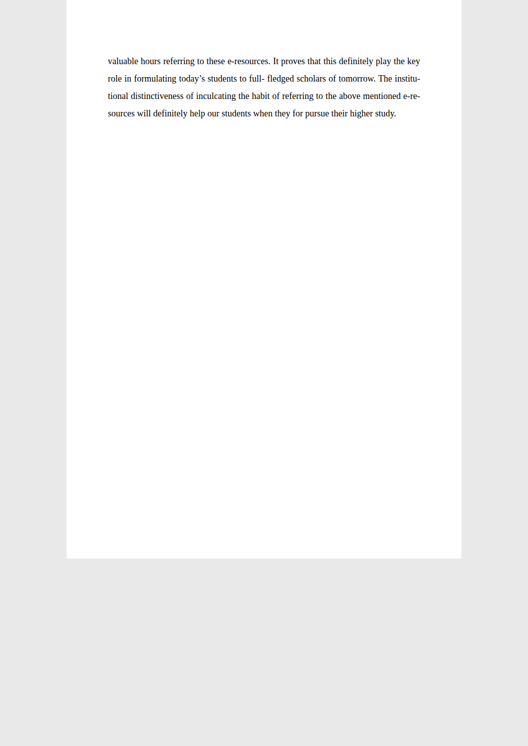valuable hours referring to these e-resources. It proves that this definitely play the key role in formulating today’s students to full- fledged scholars of tomorrow. The institutional distinctiveness of inculcating the habit of referring to the above mentioned e-resources will definitely help our students when they for pursue their higher study.